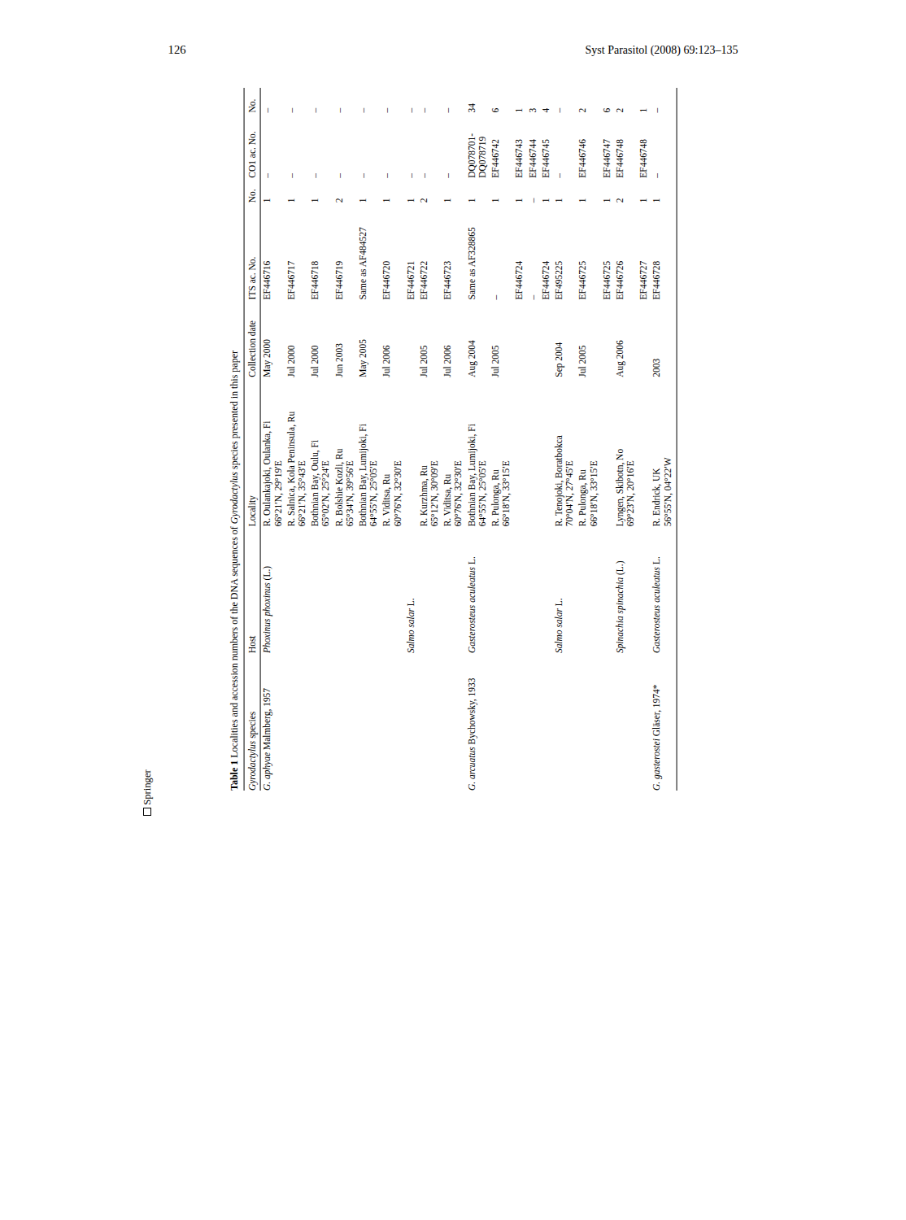126
Syst Parasitol (2008) 69:123–135
Table 1 Localities and accession numbers of the DNA sequences of Gyrodactylus species presented in this paper
| Gyrodactylus species | Host | Locality | Collection date | ITS ac. No. | No. | CO1 ac. No. | No. |
| --- | --- | --- | --- | --- | --- | --- | --- |
| G. aphyae Malmberg, 1957 | Phoxinus phoxinus (L.) | R. Oulankajoki, Oulanka, Fi 66°21′N, 29°19′E | May 2000 | EF446716 | 1 | – | – |
| | | R. Salnica, Kola Peninsula, Ru 66°21′N, 35°43′E | Jul 2000 | EF446717 | 1 | – | – |
| | | Bothnian Bay, Oulu, Fi 65°02′N, 25°24′E | Jul 2000 | EF446718 | 1 | – | – |
| | | R. Bolshie Kozli, Ru 65°34′N, 39°56′E | Jun 2003 | EF446719 | 2 | – | – |
| | | Bothnian Bay, Lumijoki, Fi 64°55′N, 25°05′E | May 2005 | Same as AF484527 | 1 | – | – |
| | | R. Viditsa, Ru 60°76′N, 32°30′E | Jul 2006 | EF446720 | 1 | – | – |
| | Salmo salar L. | | | EF446721 | 1 | – | – |
| | | R. Kurzhma, Ru 65°12′N, 30°09′E | Jul 2005 | EF446722 | 2 | – | – |
| | | R. Viditsa, Ru 60°76′N, 32°30′E | Jul 2006 | EF446723 | 1 | – | – |
| G. arcuatus Bychowsky, 1933 | Gasterosteus aculeatus L. | Bothnian Bay, Lumijoki, Fi 64°55′N, 25°05′E | Aug 2004 | Same as AF328865 | 1 | DQ078701- DQ078719 | 34 |
| | | R. Pulonga, Ru 66°18′N, 33°15′E | Jul 2005 | – | 1 | EF446742 | 6 |
| | | | | EF446724 | 1 | EF446743 | 1 |
| | | | | – | – | EF446744 | 3 |
| | | | | EF446724 | 1 | EF446745 | 4 |
| | Salmo salar L. | R. Tenojoki, Boratbokca 70°04′N, 27°45′E | Sep 2004 | EF495225 | 1 | – | – |
| | | R. Pulonga, Ru 66°18′N, 33°15′E | Jul 2005 | EF446725 | 1 | EF446746 | 2 |
| | | | | EF446725 | 1 | EF446747 | 6 |
| | Spinachia spinachia (L.) | Lyngen, Skibotn, No 69°23′N, 20°16′E | Aug 2006 | EF446726 | 2 | EF446748 | 2 |
| | | | | EF446727 | 1 | EF446748 | 1 |
| G. gasterostei Gläser, 1974* | Gasterosteus aculeatus L. | R. Endrick, UK 56°55′N, 04°22′W | 2003 | EF446728 | 1 | – | – |
Springer